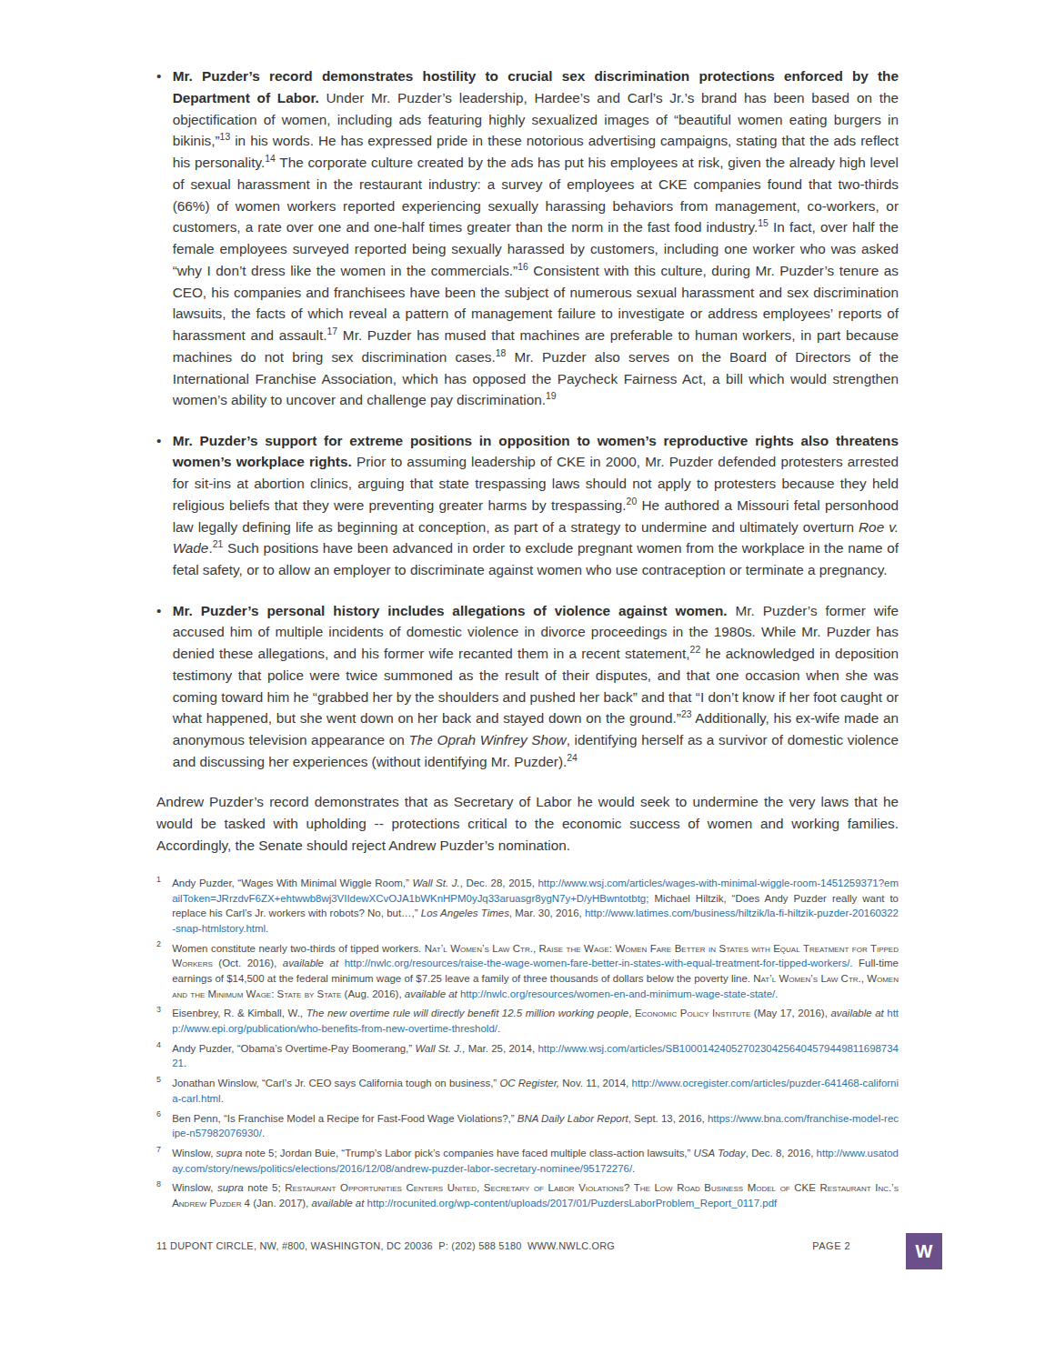Mr. Puzder’s record demonstrates hostility to crucial sex discrimination protections enforced by the Department of Labor. Under Mr. Puzder’s leadership, Hardee’s and Carl’s Jr.’s brand has been based on the objectification of women, including ads featuring highly sexualized images of “beautiful women eating burgers in bikinis,”13 in his words. He has expressed pride in these notorious advertising campaigns, stating that the ads reflect his personality.14 The corporate culture created by the ads has put his employees at risk, given the already high level of sexual harassment in the restaurant industry: a survey of employees at CKE companies found that two-thirds (66%) of women workers reported experiencing sexually harassing behaviors from management, co-workers, or customers, a rate over one and one-half times greater than the norm in the fast food industry.15 In fact, over half the female employees surveyed reported being sexually harassed by customers, including one worker who was asked “why I don’t dress like the women in the commercials.”16 Consistent with this culture, during Mr. Puzder’s tenure as CEO, his companies and franchisees have been the subject of numerous sexual harassment and sex discrimination lawsuits, the facts of which reveal a pattern of management failure to investigate or address employees’ reports of harassment and assault.17 Mr. Puzder has mused that machines are preferable to human workers, in part because machines do not bring sex discrimination cases.18 Mr. Puzder also serves on the Board of Directors of the International Franchise Association, which has opposed the Paycheck Fairness Act, a bill which would strengthen women’s ability to uncover and challenge pay discrimination.19
Mr. Puzder’s support for extreme positions in opposition to women’s reproductive rights also threatens women’s workplace rights. Prior to assuming leadership of CKE in 2000, Mr. Puzder defended protesters arrested for sit-ins at abortion clinics, arguing that state trespassing laws should not apply to protesters because they held religious beliefs that they were preventing greater harms by trespassing.20 He authored a Missouri fetal personhood law legally defining life as beginning at conception, as part of a strategy to undermine and ultimately overturn Roe v. Wade.21 Such positions have been advanced in order to exclude pregnant women from the workplace in the name of fetal safety, or to allow an employer to discriminate against women who use contraception or terminate a pregnancy.
Mr. Puzder’s personal history includes allegations of violence against women. Mr. Puzder’s former wife accused him of multiple incidents of domestic violence in divorce proceedings in the 1980s. While Mr. Puzder has denied these allegations, and his former wife recanted them in a recent statement,22 he acknowledged in deposition testimony that police were twice summoned as the result of their disputes, and that one occasion when she was coming toward him he “grabbed her by the shoulders and pushed her back” and that “I don’t know if her foot caught or what happened, but she went down on her back and stayed down on the ground.”23 Additionally, his ex-wife made an anonymous television appearance on The Oprah Winfrey Show, identifying herself as a survivor of domestic violence and discussing her experiences (without identifying Mr. Puzder).24
Andrew Puzder’s record demonstrates that as Secretary of Labor he would seek to undermine the very laws that he would be tasked with upholding -- protections critical to the economic success of women and working families. Accordingly, the Senate should reject Andrew Puzder’s nomination.
Andy Puzder, “Wages With Minimal Wiggle Room,” Wall St. J., Dec. 28, 2015, http://www.wsj.com/articles/wages-with-minimal-wiggle-room-1451259371?emailToken=JRrzdvF6ZX+ehtwwb8wj3VIIdewXCvOJA1bWKnHPM0yJq33aruasgr8ygN7y+D/yHBwntotbtg; Michael Hiltzik, “Does Andy Puzder really want to replace his Carl’s Jr. workers with robots? No, but…,” Los Angeles Times, Mar. 30, 2016, http://www.latimes.com/business/hiltzik/la-fi-hiltzik-puzder-20160322-snap-htmlstory.html.
Women constitute nearly two-thirds of tipped workers. Nat’l Women’s Law Ctr., Raise the Wage: Women Fare Better in States with Equal Treatment for Tipped Workers (Oct. 2016), available at http://nwlc.org/resources/raise-the-wage-women-fare-better-in-states-with-equal-treatment-for-tipped-workers/. Full-time earnings of $14,500 at the federal minimum wage of $7.25 leave a family of three thousands of dollars below the poverty line. Nat’l Women’s Law Ctr., Women and the Minimum Wage: State by State (Aug. 2016), available at http://nwlc.org/resources/women-en-and-minimum-wage-state-state/.
Eisenbrey, R. & Kimball, W., The new overtime rule will directly benefit 12.5 million working people, Economic Policy Institute (May 17, 2016), available at http://www.epi.org/publication/who-benefits-from-new-overtime-threshold/.
Andy Puzder, “Obama’s Overtime-Pay Boomerang,” Wall St. J., Mar. 25, 2014, http://www.wsj.com/articles/SB1000142405270230425640457944981169873421.
Jonathan Winslow, “Carl’s Jr. CEO says California tough on business,” OC Register, Nov. 11, 2014, http://www.ocregister.com/articles/puzder-641468-california-carl.html.
Ben Penn, “Is Franchise Model a Recipe for Fast-Food Wage Violations?,” BNA Daily Labor Report, Sept. 13, 2016, https://www.bna.com/franchise-model-recipe-n57982076930/.
Winslow, supra note 5; Jordan Buie, “Trump’s Labor pick’s companies have faced multiple class-action lawsuits,” USA Today, Dec. 8, 2016, http://www.usatoday.com/story/news/politics/elections/2016/12/08/andrew-puzder-labor-secretary-nominee/95172276/.
Winslow, supra note 5; Restaurant Opportunities Centers United, Secretary of Labor Violations? The Low Road Business Model of CKE Restaurant Inc.’s Andrew Puzder 4 (Jan. 2017), available at http://rocunited.org/wp-content/uploads/2017/01/PuzdersLaborProblem_Report_0117.pdf
11 DUPONT CIRCLE, NW, #800, WASHINGTON, DC 20036 P: (202) 588 5180 WWW.NWLC.ORG
PAGE 2W